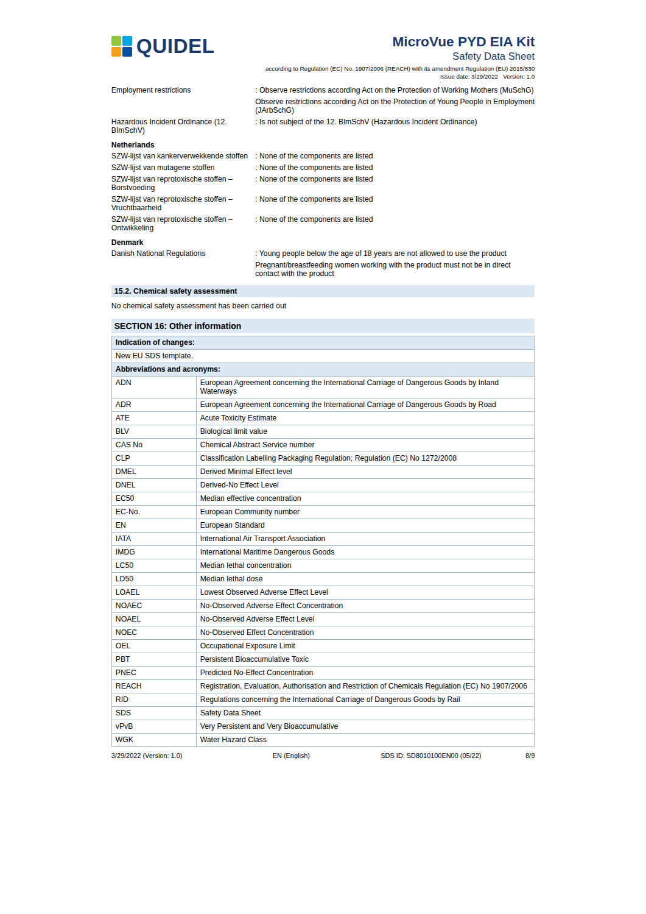QUIDEL
MicroVue PYD EIA Kit
Safety Data Sheet
according to Regulation (EC) No. 1907/2006 (REACH) with its amendment Regulation (EU) 2015/830
Issue date: 3/29/2022 Version: 1.0
| Employment restrictions | : Observe restrictions according Act on the Protection of Working Mothers (MuSchG) |
| | Observe restrictions according Act on the Protection of Young People in Employment (JArbSchG) |
| Hazardous Incident Ordinance (12. BImSchV) | : Is not subject of the 12. BlmSchV (Hazardous Incident Ordinance) |
| Netherlands |
| SZW-lijst van kankerverwekkende stoffen | : None of the components are listed |
| SZW-lijst van mutagene stoffen | : None of the components are listed |
| SZW-lijst van reprotoxische stoffen – Borstvoeding | : None of the components are listed |
| SZW-lijst van reprotoxische stoffen – Vruchtbaarheid | : None of the components are listed |
| SZW-lijst van reprotoxische stoffen – Ontwikkeling | : None of the components are listed |
| Denmark |
| Danish National Regulations | : Young people below the age of 18 years are not allowed to use the product |
| | Pregnant/breastfeeding women working with the product must not be in direct contact with the product |
15.2. Chemical safety assessment
No chemical safety assessment has been carried out
SECTION 16: Other information
| Indication of changes: |
| New EU SDS template. |
| Abbreviations and acronyms: |
| ADN | European Agreement concerning the International Carriage of Dangerous Goods by Inland Waterways |
| ADR | European Agreement concerning the International Carriage of Dangerous Goods by Road |
| ATE | Acute Toxicity Estimate |
| BLV | Biological limit value |
| CAS No | Chemical Abstract Service number |
| CLP | Classification Labelling Packaging Regulation; Regulation (EC) No 1272/2008 |
| DMEL | Derived Minimal Effect level |
| DNEL | Derived-No Effect Level |
| EC50 | Median effective concentration |
| EC-No. | European Community number |
| EN | European Standard |
| IATA | International Air Transport Association |
| IMDG | International Maritime Dangerous Goods |
| LC50 | Median lethal concentration |
| LD50 | Median lethal dose |
| LOAEL | Lowest Observed Adverse Effect Level |
| NOAEC | No-Observed Adverse Effect Concentration |
| NOAEL | No-Observed Adverse Effect Level |
| NOEC | No-Observed Effect Concentration |
| OEL | Occupational Exposure Limit |
| PBT | Persistent Bioaccumulative Toxic |
| PNEC | Predicted No-Effect Concentration |
| REACH | Registration, Evaluation, Authorisation and Restriction of Chemicals Regulation (EC) No 1907/2006 |
| RID | Regulations concerning the International Carriage of Dangerous Goods by Rail |
| SDS | Safety Data Sheet |
| vPvB | Very Persistent and Very Bioaccumulative |
| WGK | Water Hazard Class |
3/29/2022 (Version: 1.0)
EN (English)
SDS ID: SD8010100EN00 (05/22)
8/9